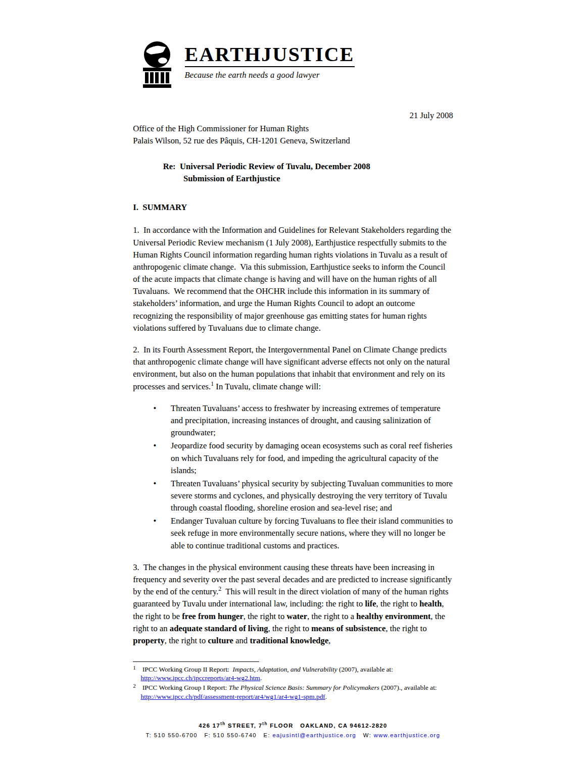EARTHJUSTICE
Because the earth needs a good lawyer
21 July 2008
Office of the High Commissioner for Human Rights
Palais Wilson, 52 rue des Pâquis, CH-1201 Geneva, Switzerland
Re: Universal Periodic Review of Tuvalu, December 2008
Submission of Earthjustice
I. SUMMARY
1. In accordance with the Information and Guidelines for Relevant Stakeholders regarding the Universal Periodic Review mechanism (1 July 2008), Earthjustice respectfully submits to the Human Rights Council information regarding human rights violations in Tuvalu as a result of anthropogenic climate change. Via this submission, Earthjustice seeks to inform the Council of the acute impacts that climate change is having and will have on the human rights of all Tuvaluans. We recommend that the OHCHR include this information in its summary of stakeholders’ information, and urge the Human Rights Council to adopt an outcome recognizing the responsibility of major greenhouse gas emitting states for human rights violations suffered by Tuvaluans due to climate change.
2. In its Fourth Assessment Report, the Intergovernmental Panel on Climate Change predicts that anthropogenic climate change will have significant adverse effects not only on the natural environment, but also on the human populations that inhabit that environment and rely on its processes and services.1 In Tuvalu, climate change will:
Threaten Tuvaluans’ access to freshwater by increasing extremes of temperature and precipitation, increasing instances of drought, and causing salinization of groundwater;
Jeopardize food security by damaging ocean ecosystems such as coral reef fisheries on which Tuvaluans rely for food, and impeding the agricultural capacity of the islands;
Threaten Tuvaluans’ physical security by subjecting Tuvaluan communities to more severe storms and cyclones, and physically destroying the very territory of Tuvalu through coastal flooding, shoreline erosion and sea-level rise; and
Endanger Tuvaluan culture by forcing Tuvaluans to flee their island communities to seek refuge in more environmentally secure nations, where they will no longer be able to continue traditional customs and practices.
3. The changes in the physical environment causing these threats have been increasing in frequency and severity over the past several decades and are predicted to increase significantly by the end of the century.2 This will result in the direct violation of many of the human rights guaranteed by Tuvalu under international law, including: the right to life, the right to health, the right to be free from hunger, the right to water, the right to a healthy environment, the right to an adequate standard of living, the right to means of subsistence, the right to property, the right to culture and traditional knowledge,
1 IPCC Working Group II Report: Impacts, Adaptation, and Vulnerability (2007), available at: http://www.ipcc.ch/ipccreports/ar4-wg2.htm.
2 IPCC Working Group I Report: The Physical Science Basis: Summary for Policymakers (2007)., available at: http://www.ipcc.ch/pdf/assessment-report/ar4/wg1/ar4-wg1-spm.pdf.
426 17th STREET, 7th FLOOR OAKLAND, CA 94612-2820
T: 510 550-6700 F: 510 550-6740 E: eajusintl@earthjustice.org W: www.earthjustice.org